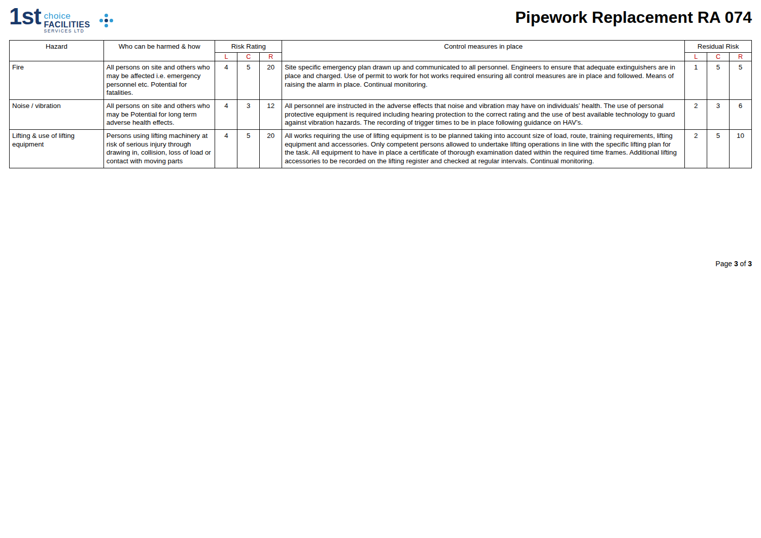1st choice FACILITIES SERVICES LTD
Pipework Replacement RA 074
| Hazard | Who can be harmed & how | Risk Rating | Control measures in place | Residual Risk |
| --- | --- | --- | --- | --- |
| L | C | R | L | C | R |
| Fire | All persons on site and others who may be affected i.e. emergency personnel etc. Potential for fatalities. | 4 | 5 | 20 | Site specific emergency plan drawn up and communicated to all personnel. Engineers to ensure that adequate extinguishers are in place and charged. Use of permit to work for hot works required ensuring all control measures are in place and followed. Means of raising the alarm in place. Continual monitoring. | 1 | 5 | 5 |
| Noise / vibration | All persons on site and others who may be Potential for long term adverse health effects. | 4 | 3 | 12 | All personnel are instructed in the adverse effects that noise and vibration may have on individuals’ health. The use of personal protective equipment is required including hearing protection to the correct rating and the use of best available technology to guard against vibration hazards. The recording of trigger times to be in place following guidance on HAV’s. | 2 | 3 | 6 |
| Lifting & use of lifting equipment | Persons using lifting machinery at risk of serious injury through drawing in, collision, loss of load or contact with moving parts | 4 | 5 | 20 | All works requiring the use of lifting equipment is to be planned taking into account size of load, route, training requirements, lifting equipment and accessories. Only competent persons allowed to undertake lifting operations in line with the specific lifting plan for the task. All equipment to have in place a certificate of thorough examination dated within the required time frames. Additional lifting accessories to be recorded on the lifting register and checked at regular intervals. Continual monitoring. | 2 | 5 | 10 |
Page 3 of 3